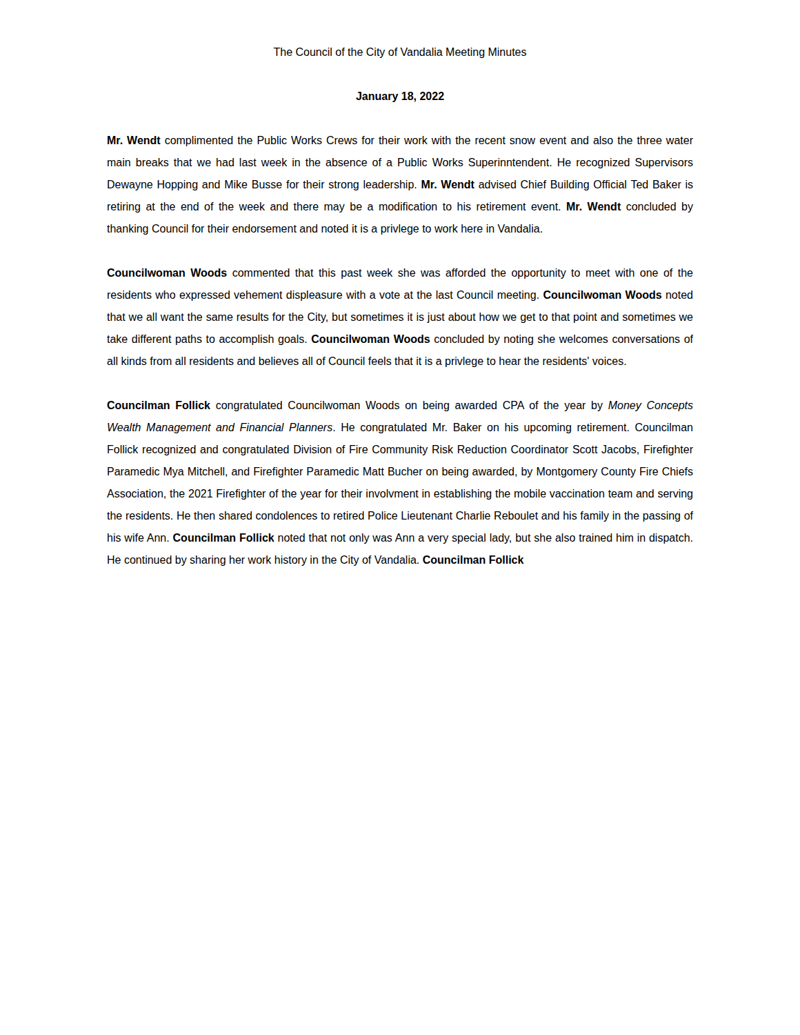The Council of the City of Vandalia Meeting Minutes
January 18, 2022
Mr. Wendt complimented the Public Works Crews for their work with the recent snow event and also the three water main breaks that we had last week in the absence of a Public Works Superinntendent. He recognized Supervisors Dewayne Hopping and Mike Busse for their strong leadership. Mr. Wendt advised Chief Building Official Ted Baker is retiring at the end of the week and there may be a modification to his retirement event. Mr. Wendt concluded by thanking Council for their endorsement and noted it is a privlege to work here in Vandalia.
Councilwoman Woods commented that this past week she was afforded the opportunity to meet with one of the residents who expressed vehement displeasure with a vote at the last Council meeting. Councilwoman Woods noted that we all want the same results for the City, but sometimes it is just about how we get to that point and sometimes we take different paths to accomplish goals. Councilwoman Woods concluded by noting she welcomes conversations of all kinds from all residents and believes all of Council feels that it is a privlege to hear the residents' voices.
Councilman Follick congratulated Councilwoman Woods on being awarded CPA of the year by Money Concepts Wealth Management and Financial Planners. He congratulated Mr. Baker on his upcoming retirement. Councilman Follick recognized and congratulated Division of Fire Community Risk Reduction Coordinator Scott Jacobs, Firefighter Paramedic Mya Mitchell, and Firefighter Paramedic Matt Bucher on being awarded, by Montgomery County Fire Chiefs Association, the 2021 Firefighter of the year for their involvment in establishing the mobile vaccination team and serving the residents. He then shared condolences to retired Police Lieutenant Charlie Reboulet and his family in the passing of his wife Ann. Councilman Follick noted that not only was Ann a very special lady, but she also trained him in dispatch. He continued by sharing her work history in the City of Vandalia. Councilman Follick